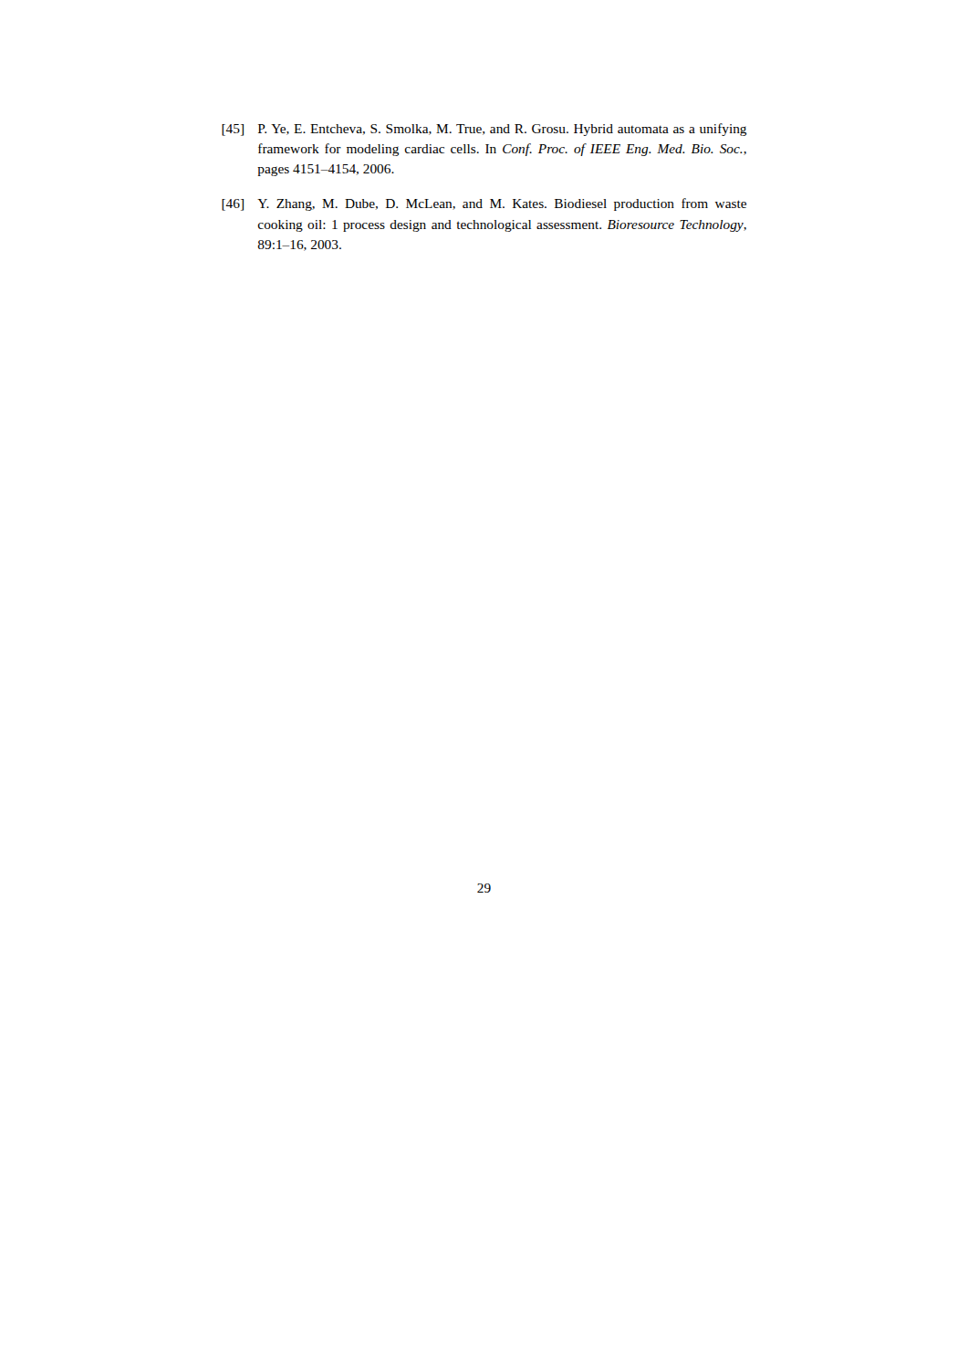[45] P. Ye, E. Entcheva, S. Smolka, M. True, and R. Grosu. Hybrid automata as a unifying framework for modeling cardiac cells. In Conf. Proc. of IEEE Eng. Med. Bio. Soc., pages 4151–4154, 2006.
[46] Y. Zhang, M. Dube, D. McLean, and M. Kates. Biodiesel production from waste cooking oil: 1 process design and technological assessment. Bioresource Technology, 89:1–16, 2003.
29